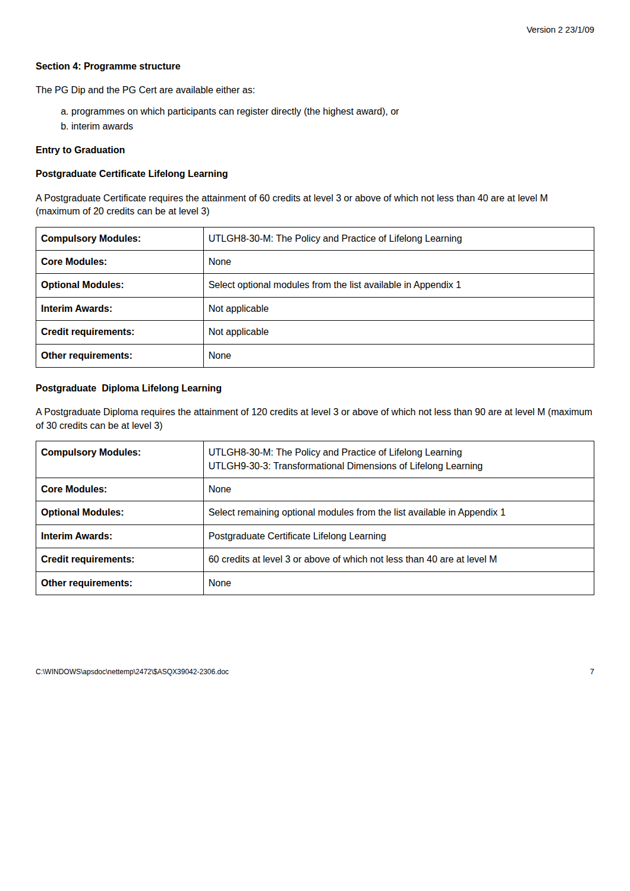Version 2 23/1/09
Section 4: Programme structure
The PG Dip and the PG Cert are available either as:
programmes on which participants can register directly (the highest award), or
interim awards
Entry to Graduation
Postgraduate Certificate Lifelong Learning
A Postgraduate Certificate requires the attainment of 60 credits at level 3 or above of which not less than 40 are at level M (maximum of 20 credits can be at level 3)
| Compulsory Modules: | UTLGH8-30-M: The Policy and Practice of Lifelong Learning |
| Core Modules: | None |
| Optional Modules: | Select optional modules from the list available in Appendix 1 |
| Interim Awards: | Not applicable |
| Credit requirements: | Not applicable |
| Other requirements: | None |
Postgraduate Diploma Lifelong Learning
A Postgraduate Diploma requires the attainment of 120 credits at level 3 or above of which not less than 90 are at level M (maximum of 30 credits can be at level 3)
| Compulsory Modules: | UTLGH8-30-M: The Policy and Practice of Lifelong Learning UTLGH9-30-3: Transformational Dimensions of Lifelong Learning |
| Core Modules: | None |
| Optional Modules: | Select remaining optional modules from the list available in Appendix 1 |
| Interim Awards: | Postgraduate Certificate Lifelong Learning |
| Credit requirements: | 60 credits at level 3 or above of which not less than 40 are at level M |
| Other requirements: | None |
C:\WINDOWS\apsdoc\nettemp\2472\$ASQX39042-2306.doc 7